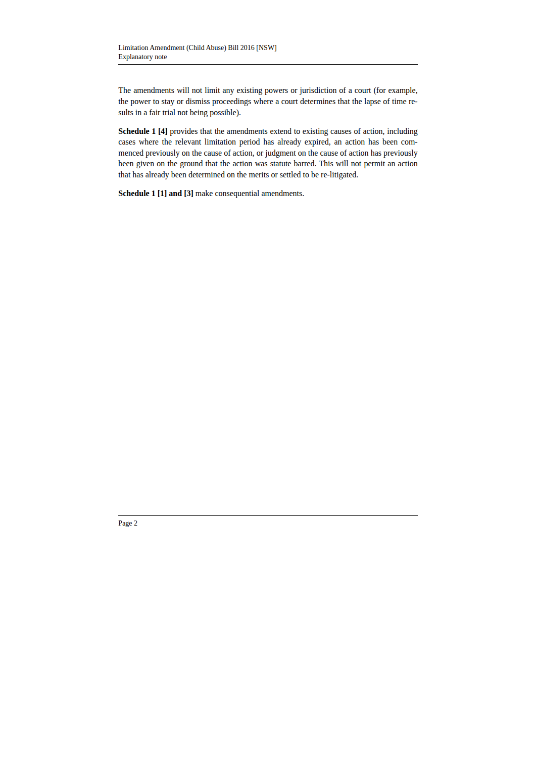Limitation Amendment (Child Abuse) Bill 2016 [NSW] Explanatory note
The amendments will not limit any existing powers or jurisdiction of a court (for example, the power to stay or dismiss proceedings where a court determines that the lapse of time results in a fair trial not being possible).
Schedule 1 [4] provides that the amendments extend to existing causes of action, including cases where the relevant limitation period has already expired, an action has been commenced previously on the cause of action, or judgment on the cause of action has previously been given on the ground that the action was statute barred. This will not permit an action that has already been determined on the merits or settled to be re-litigated.
Schedule 1 [1] and [3] make consequential amendments.
Page 2